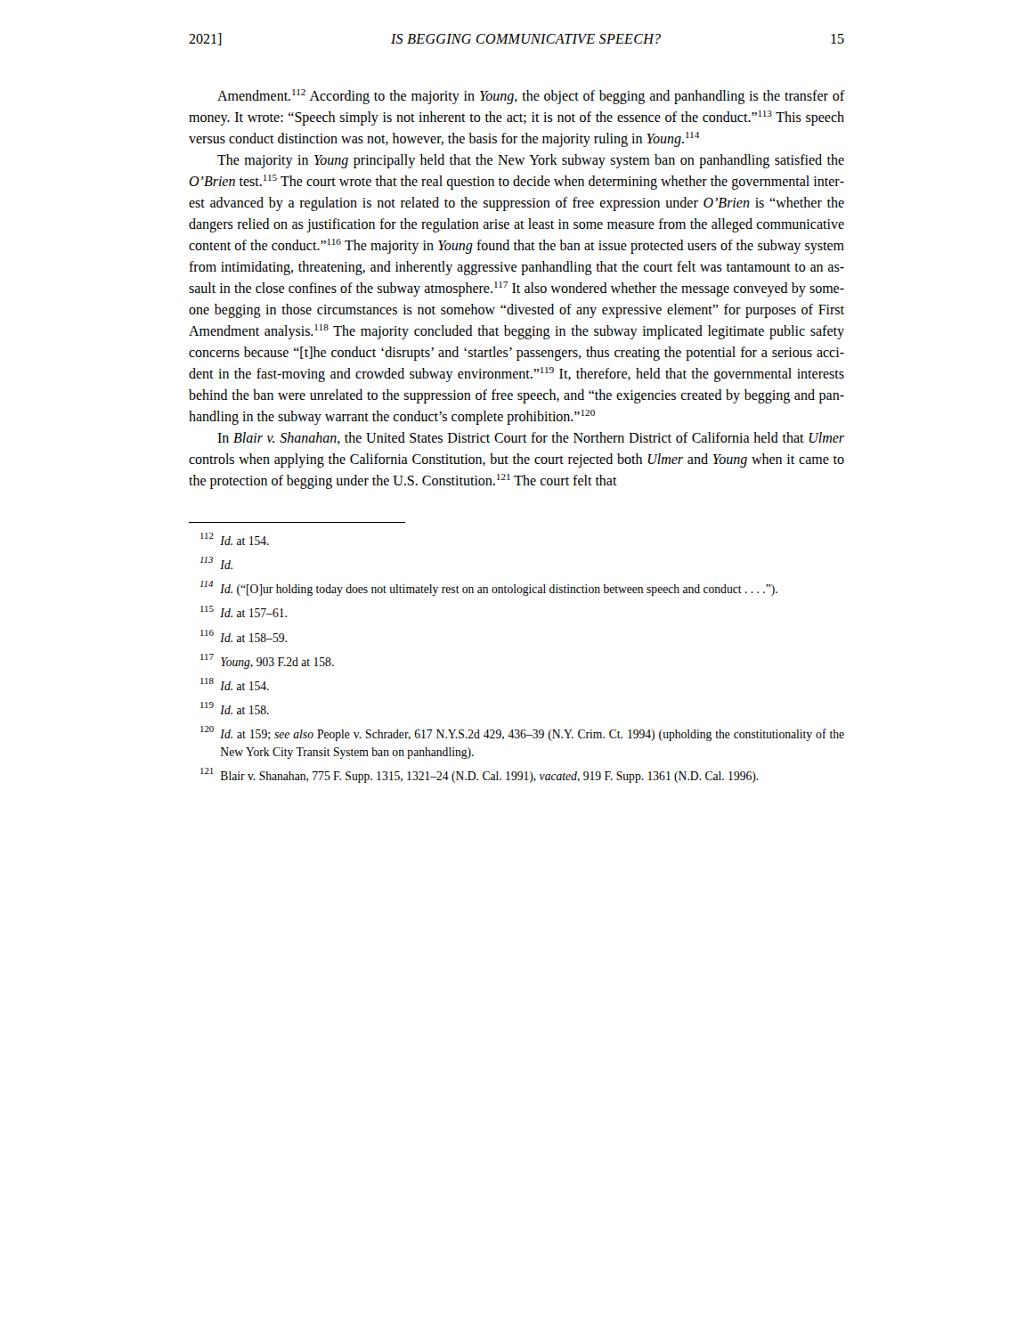2021] Is Begging Communicative Speech? 15
Amendment.112 According to the majority in Young, the object of begging and panhandling is the transfer of money. It wrote: “Speech simply is not inherent to the act; it is not of the essence of the conduct.”113 This speech versus conduct distinction was not, however, the basis for the majority ruling in Young.114
The majority in Young principally held that the New York subway system ban on panhandling satisfied the O’Brien test.115 The court wrote that the real question to decide when determining whether the governmental interest advanced by a regulation is not related to the suppression of free expression under O’Brien is “whether the dangers relied on as justification for the regulation arise at least in some measure from the alleged communicative content of the conduct.”116 The majority in Young found that the ban at issue protected users of the subway system from intimidating, threatening, and inherently aggressive panhandling that the court felt was tantamount to an assault in the close confines of the subway atmosphere.117 It also wondered whether the message conveyed by someone begging in those circumstances is not somehow “divested of any expressive element” for purposes of First Amendment analysis.118 The majority concluded that begging in the subway implicated legitimate public safety concerns because “[t]he conduct ‘disrupts’ and ‘startles’ passengers, thus creating the potential for a serious accident in the fast-moving and crowded subway environment.”119 It, therefore, held that the governmental interests behind the ban were unrelated to the suppression of free speech, and “the exigencies created by begging and panhandling in the subway warrant the conduct’s complete prohibition.”120
In Blair v. Shanahan, the United States District Court for the Northern District of California held that Ulmer controls when applying the California Constitution, but the court rejected both Ulmer and Young when it came to the protection of begging under the U.S. Constitution.121 The court felt that
Id. at 154.
Id.
Id. (“[O]ur holding today does not ultimately rest on an ontological distinction between speech and conduct . . . .”).
Id. at 157–61.
Id. at 158–59.
Young, 903 F.2d at 158.
Id. at 154.
Id. at 158.
Id. at 159; see also People v. Schrader, 617 N.Y.S.2d 429, 436–39 (N.Y. Crim. Ct. 1994) (upholding the constitutionality of the New York City Transit System ban on panhandling).
Blair v. Shanahan, 775 F. Supp. 1315, 1321–24 (N.D. Cal. 1991), vacated, 919 F. Supp. 1361 (N.D. Cal. 1996).